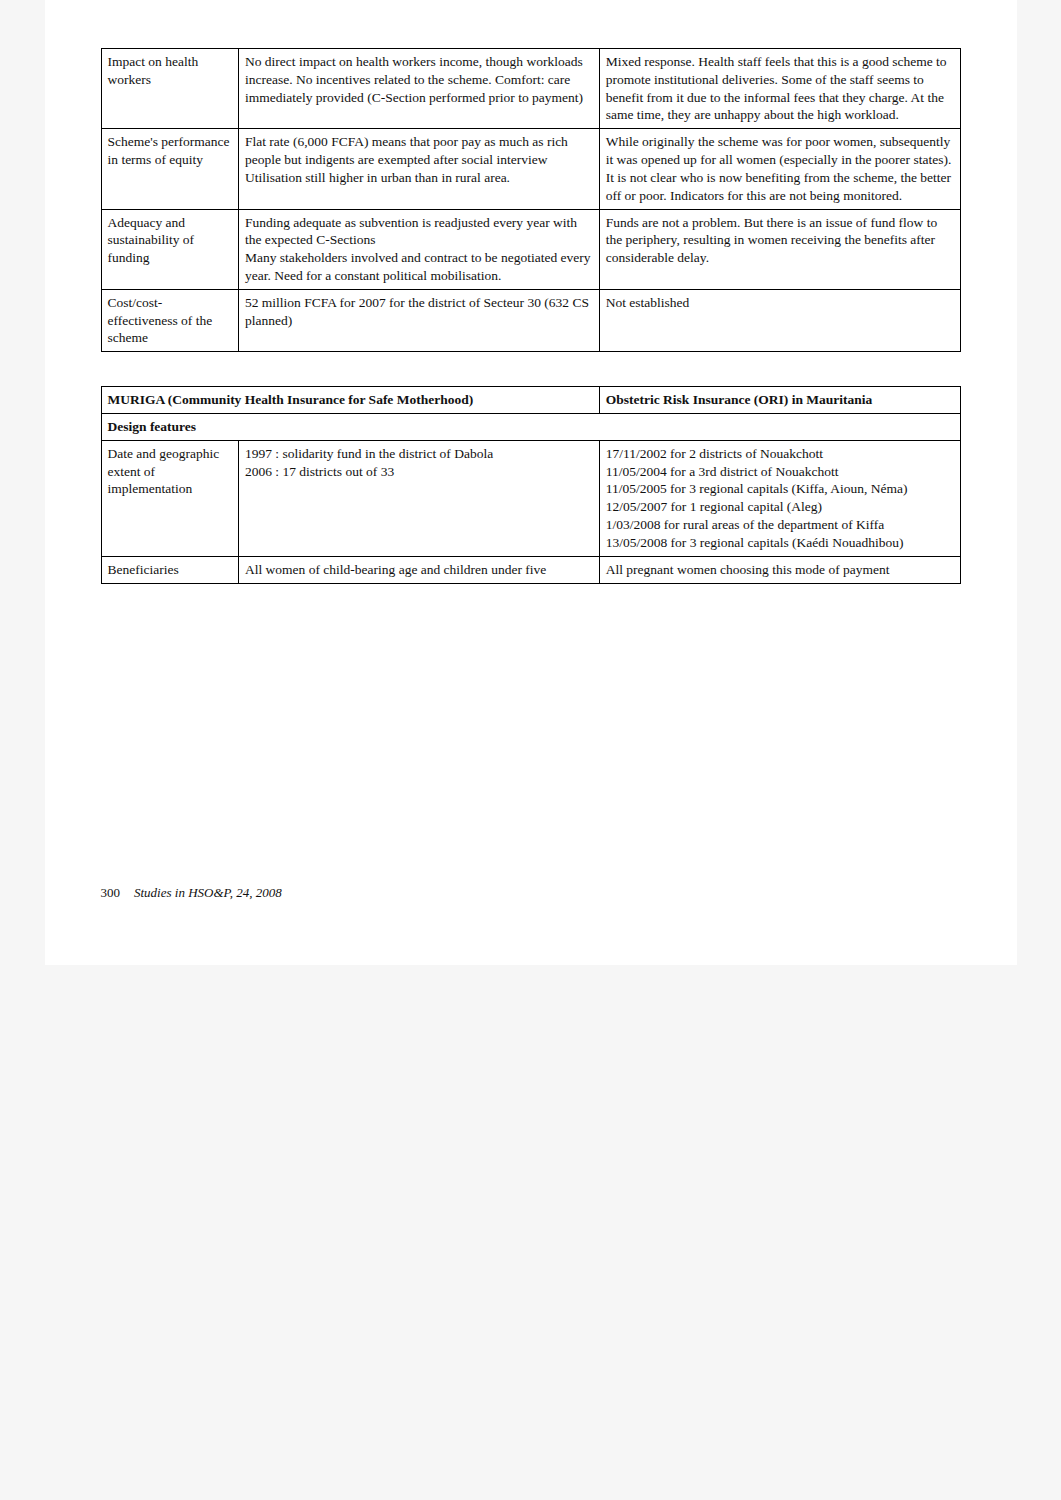| Impact on health workers | No direct impact on health workers income, though workloads increase. No incentives related to the scheme. Comfort: care immediately provided (C-Section performed prior to payment) | Mixed response. Health staff feels that this is a good scheme to promote institutional deliveries. Some of the staff seems to benefit from it due to the informal fees that they charge. At the same time, they are unhappy about the high workload. |
| Scheme's performance in terms of equity | Flat rate (6,000 FCFA) means that poor pay as much as rich people but indigents are exempted after social interview Utilisation still higher in urban than in rural area. | While originally the scheme was for poor women, subsequently it was opened up for all women (especially in the poorer states). It is not clear who is now benefiting from the scheme, the better off or poor. Indicators for this are not being monitored. |
| Adequacy and sustainability of funding | Funding adequate as subvention is readjusted every year with the expected C-Sections Many stakeholders involved and contract to be negotiated every year. Need for a constant political mobilisation. | Funds are not a problem. But there is an issue of fund flow to the periphery, resulting in women receiving the benefits after considerable delay. |
| Cost/cost-effectiveness of the scheme | 52 million FCFA for 2007 for the district of Secteur 30 (632 CS planned) | Not established |
| MURIGA (Community Health Insurance for Safe Motherhood) | Obstetric Risk Insurance (ORI) in Mauritania |
| Design features |
| Date and geographic extent of implementation | 1997 : solidarity fund in the district of Dabola 2006 : 17 districts out of 33 | 17/11/2002 for 2 districts of Nouakchott 11/05/2004 for a 3rd district of Nouakchott 11/05/2005 for 3 regional capitals (Kiffa, Aioun, Néma) 12/05/2007 for 1 regional capital (Aleg) 1/03/2008 for rural areas of the department of Kiffa 13/05/2008 for 3 regional capitals (Kaédi Nouadhibou) |
| Beneficiaries | All women of child-bearing age and children under five | All pregnant women choosing this mode of payment |
300 Studies in HSO&P, 24, 2008